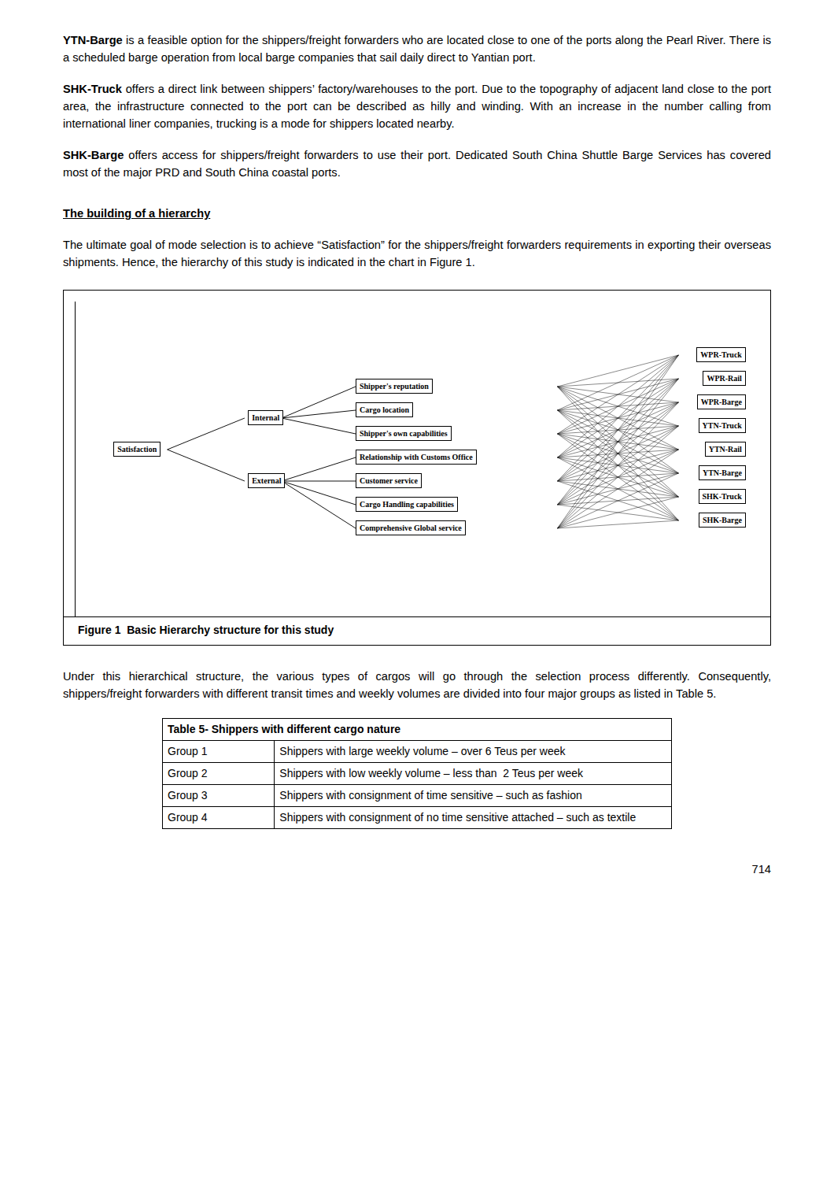YTN-Barge is a feasible option for the shippers/freight forwarders who are located close to one of the ports along the Pearl River. There is a scheduled barge operation from local barge companies that sail daily direct to Yantian port.
SHK-Truck offers a direct link between shippers’ factory/warehouses to the port. Due to the topography of adjacent land close to the port area, the infrastructure connected to the port can be described as hilly and winding. With an increase in the number calling from international liner companies, trucking is a mode for shippers located nearby.
SHK-Barge offers access for shippers/freight forwarders to use their port. Dedicated South China Shuttle Barge Services has covered most of the major PRD and South China coastal ports.
The building of a hierarchy
The ultimate goal of mode selection is to achieve “Satisfaction” for the shippers/freight forwarders requirements in exporting their overseas shipments. Hence, the hierarchy of this study is indicated in the chart in Figure 1.
Satisfaction
Internal
External
Shipper's reputation
Cargo location
Shipper's own capabilities
Relationship with Customs Office
Customer service
Cargo Handling capabilities
Comprehensive Global service
WPR-Truck
WPR-Rail
WPR-Barge
YTN-Truck
YTN-Rail
YTN-Barge
SHK-Truck
SHK-Barge
Figure 1 Basic Hierarchy structure for this study
Under this hierarchical structure, the various types of cargos will go through the selection process differently. Consequently, shippers/freight forwarders with different transit times and weekly volumes are divided into four major groups as listed in Table 5.
Table 5- Shippers with different cargo nature
| Group 1 | Shippers with large weekly volume – over 6 Teus per week |
| Group 2 | Shippers with low weekly volume – less than 2 Teus per week |
| Group 3 | Shippers with consignment of time sensitive – such as fashion |
| Group 4 | Shippers with consignment of no time sensitive attached – such as textile |
714